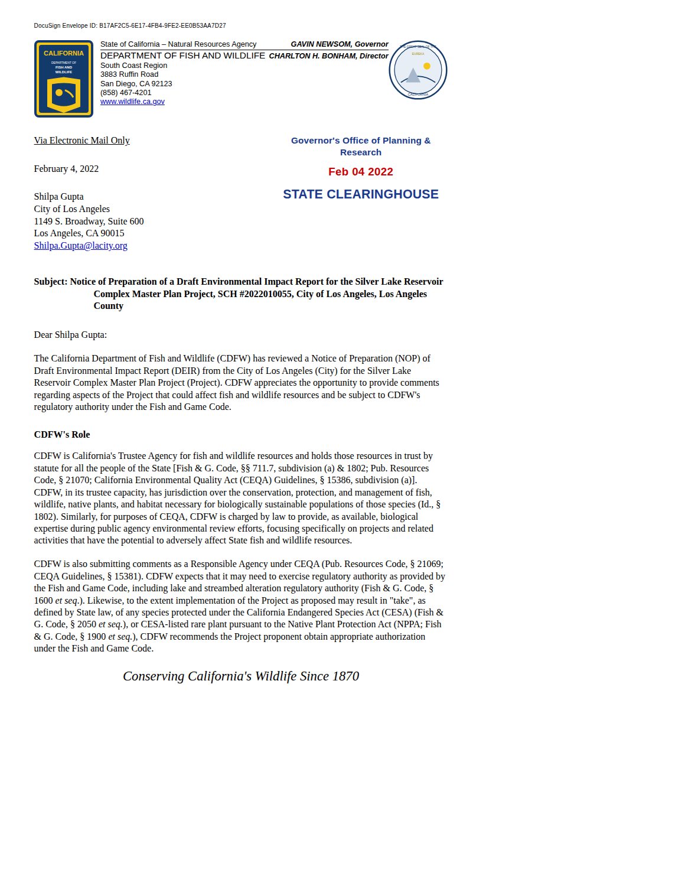DocuSign Envelope ID: B17AF2C5-6E17-4FB4-9FE2-EE0B53AA7D27
State of California – Natural Resources Agency GAVIN NEWSOM, Governor
DEPARTMENT OF FISH AND WILDLIFE CHARLTON H. BONHAM, Director
South Coast Region
3883 Ruffin Road
San Diego, CA 92123
(858) 467-4201
www.wildlife.ca.gov
Via Electronic Mail Only
February 4, 2022
Shilpa Gupta
City of Los Angeles
1149 S. Broadway, Suite 600
Los Angeles, CA 90015
Shilpa.Gupta@lacity.org
Governor's Office of Planning & Research
Feb 04 2022
STATE CLEARINGHOUSE
Subject: Notice of Preparation of a Draft Environmental Impact Report for the Silver Lake Reservoir Complex Master Plan Project, SCH #2022010055, City of Los Angeles, Los Angeles County
Dear Shilpa Gupta:
The California Department of Fish and Wildlife (CDFW) has reviewed a Notice of Preparation (NOP) of Draft Environmental Impact Report (DEIR) from the City of Los Angeles (City) for the Silver Lake Reservoir Complex Master Plan Project (Project). CDFW appreciates the opportunity to provide comments regarding aspects of the Project that could affect fish and wildlife resources and be subject to CDFW's regulatory authority under the Fish and Game Code.
CDFW's Role
CDFW is California's Trustee Agency for fish and wildlife resources and holds those resources in trust by statute for all the people of the State [Fish & G. Code, §§ 711.7, subdivision (a) & 1802; Pub. Resources Code, § 21070; California Environmental Quality Act (CEQA) Guidelines, § 15386, subdivision (a)]. CDFW, in its trustee capacity, has jurisdiction over the conservation, protection, and management of fish, wildlife, native plants, and habitat necessary for biologically sustainable populations of those species (Id., § 1802). Similarly, for purposes of CEQA, CDFW is charged by law to provide, as available, biological expertise during public agency environmental review efforts, focusing specifically on projects and related activities that have the potential to adversely affect State fish and wildlife resources.
CDFW is also submitting comments as a Responsible Agency under CEQA (Pub. Resources Code, § 21069; CEQA Guidelines, § 15381). CDFW expects that it may need to exercise regulatory authority as provided by the Fish and Game Code, including lake and streambed alteration regulatory authority (Fish & G. Code, § 1600 et seq.). Likewise, to the extent implementation of the Project as proposed may result in "take", as defined by State law, of any species protected under the California Endangered Species Act (CESA) (Fish & G. Code, § 2050 et seq.), or CESA-listed rare plant pursuant to the Native Plant Protection Act (NPPA; Fish & G. Code, § 1900 et seq.), CDFW recommends the Project proponent obtain appropriate authorization under the Fish and Game Code.
Conserving California's Wildlife Since 1870